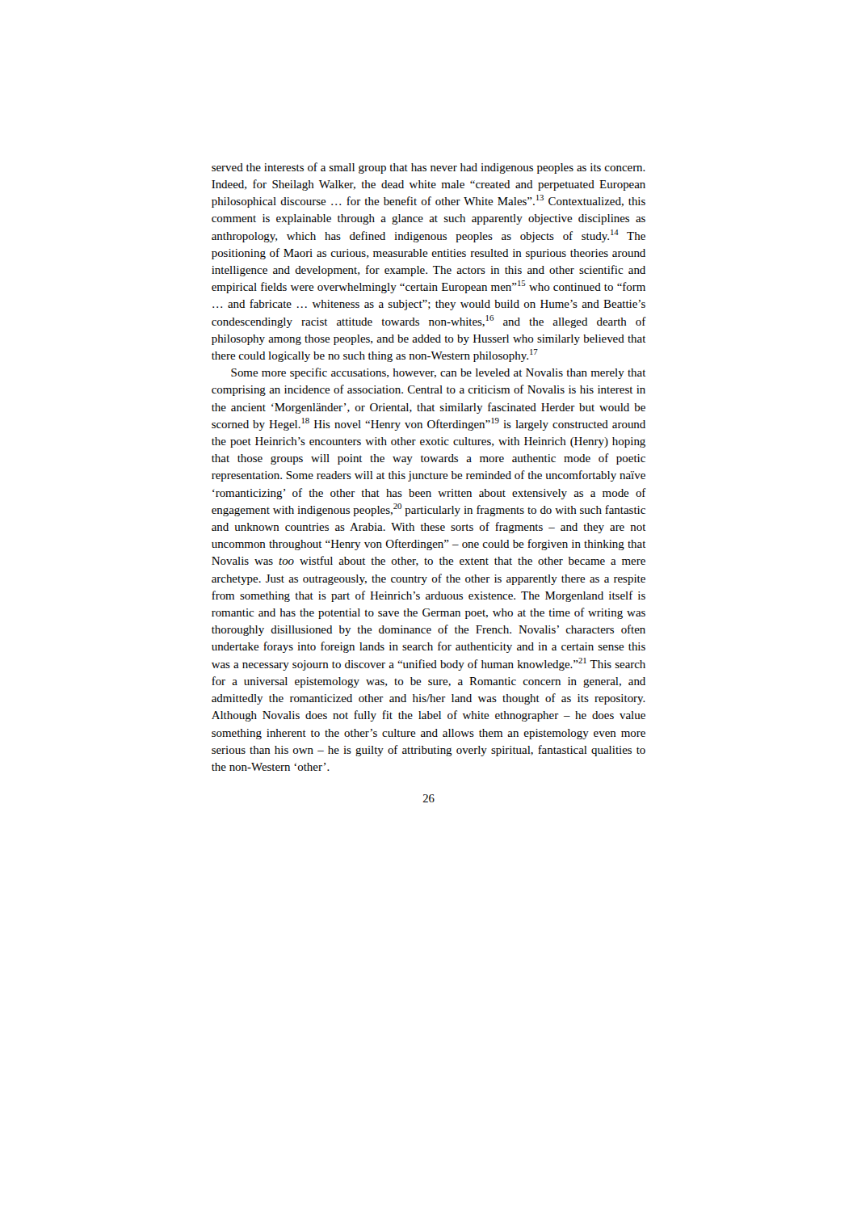served the interests of a small group that has never had indigenous peoples as its concern. Indeed, for Sheilagh Walker, the dead white male “created and perpetuated European philosophical discourse … for the benefit of other White Males”.13 Contextualized, this comment is explainable through a glance at such apparently objective disciplines as anthropology, which has defined indigenous peoples as objects of study.14 The positioning of Maori as curious, measurable entities resulted in spurious theories around intelligence and development, for example. The actors in this and other scientific and empirical fields were overwhelmingly “certain European men”15 who continued to “form … and fabricate … whiteness as a subject”; they would build on Hume’s and Beattie’s condescendingly racist attitude towards non-whites,16 and the alleged dearth of philosophy among those peoples, and be added to by Husserl who similarly believed that there could logically be no such thing as non-Western philosophy.17
Some more specific accusations, however, can be leveled at Novalis than merely that comprising an incidence of association. Central to a criticism of Novalis is his interest in the ancient ‘Morgenländer’, or Oriental, that similarly fascinated Herder but would be scorned by Hegel.18 His novel “Henry von Ofterdingen”19 is largely constructed around the poet Heinrich’s encounters with other exotic cultures, with Heinrich (Henry) hoping that those groups will point the way towards a more authentic mode of poetic representation. Some readers will at this juncture be reminded of the uncomfortably naïve ‘romanticizing’ of the other that has been written about extensively as a mode of engagement with indigenous peoples,20 particularly in fragments to do with such fantastic and unknown countries as Arabia. With these sorts of fragments – and they are not uncommon throughout “Henry von Ofterdingen” – one could be forgiven in thinking that Novalis was too wistful about the other, to the extent that the other became a mere archetype. Just as outrageously, the country of the other is apparently there as a respite from something that is part of Heinrich’s arduous existence. The Morgenland itself is romantic and has the potential to save the German poet, who at the time of writing was thoroughly disillusioned by the dominance of the French. Novalis’ characters often undertake forays into foreign lands in search for authenticity and in a certain sense this was a necessary sojourn to discover a “unified body of human knowledge.”21 This search for a universal epistemology was, to be sure, a Romantic concern in general, and admittedly the romanticized other and his/her land was thought of as its repository. Although Novalis does not fully fit the label of white ethnographer – he does value something inherent to the other’s culture and allows them an epistemology even more serious than his own – he is guilty of attributing overly spiritual, fantastical qualities to the non-Western ‘other’.
26